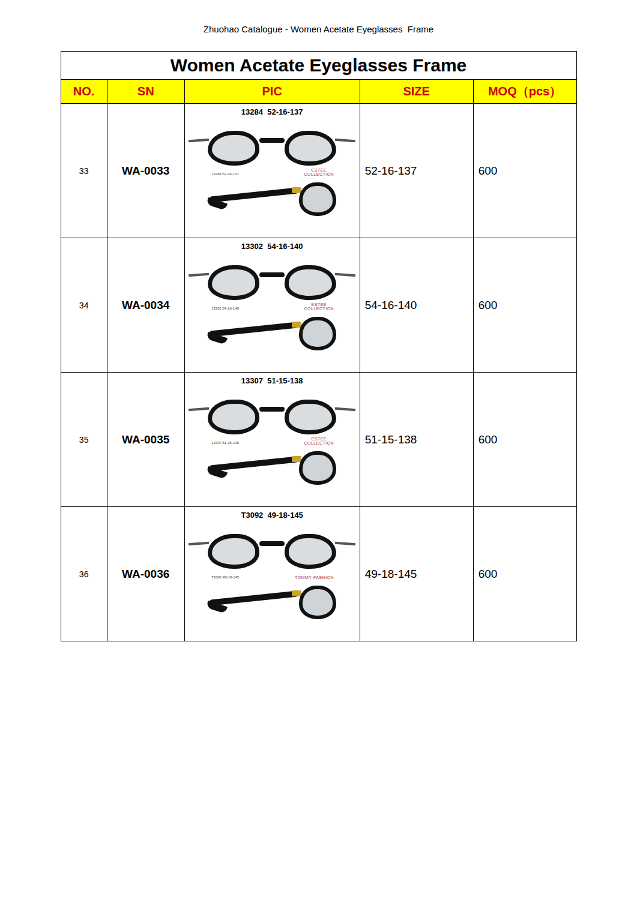Zhuohao Catalogue - Women Acetate Eyeglasses Frame
| Women Acetate Eyeglasses Frame |
| NO. | SN | PIC | SIZE | MOQ（pcs） |
| 33 | WA-0033 | 13284 52-16-137 13284 52-16-137 ESTEE COLLECTION ESTEE | 52-16-137 | 600 |
| 34 | WA-0034 | 13302 54-16-140 13302 54-16-140 ESTEE COLLECTION ESTEE | 54-16-140 | 600 |
| 35 | WA-0035 | 13307 51-15-138 13307 51-15-138 ESTEE COLLECTION ESTEE | 51-15-138 | 600 |
| 36 | WA-0036 | T3092 49-18-145 T3092 49-18-145 TOMMY FASHION TOMMY | 49-18-145 | 600 |